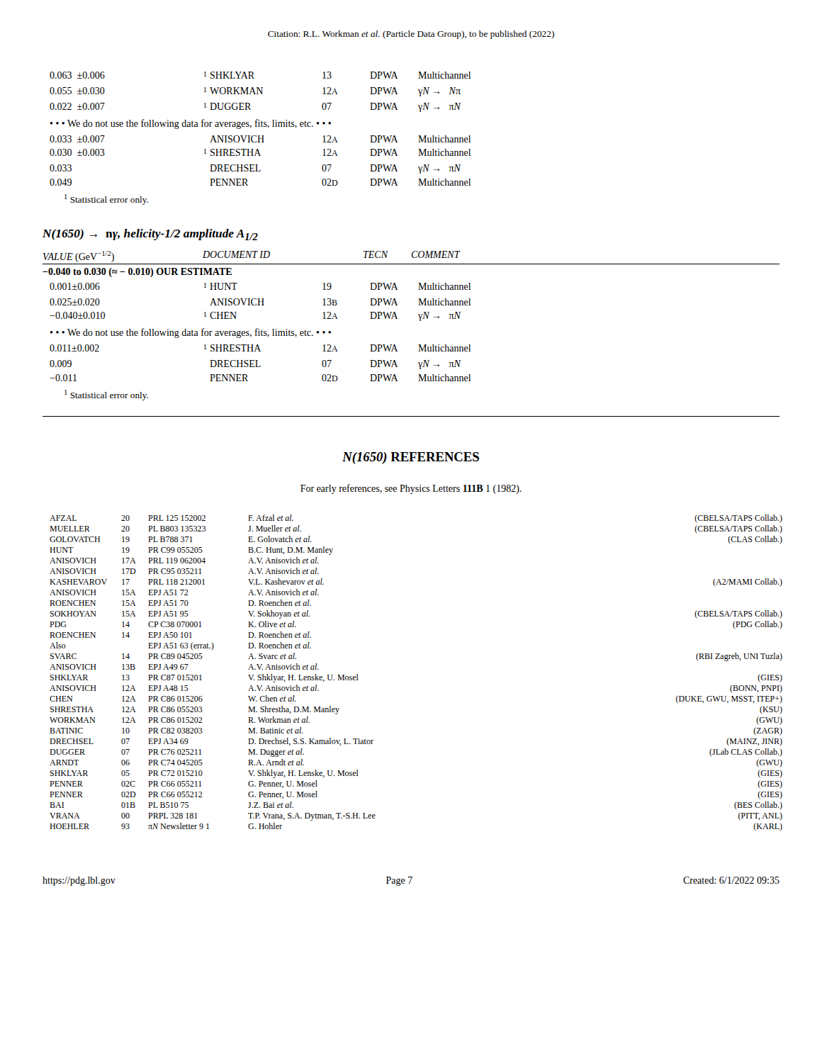Citation: R.L. Workman et al. (Particle Data Group), to be published (2022)
| 0.063 ±0.006 | 1 | SHKLYAR | 13 | DPWA | Multichannel |
| 0.055 ±0.030 | 1 | WORKMAN | 12 A | DPWA | γ N → N π |
| 0.022 ±0.007 | 1 | DUGGER | 07 | DPWA | γ N → π N |
• • • We do not use the following data for averages, fits, limits, etc. • • •
| 0.033 ±0.007 | | ANISOVICH | 12 A | DPWA | Multichannel |
| 0.030 ±0.003 | 1 | SHRESTHA | 12 A | DPWA | Multichannel |
| 0.033 | | DRECHSEL | 07 | DPWA | γ N → π N |
| 0.049 | | PENNER | 02 D | DPWA | Multichannel |
1 Statistical error only.
N(1650) → nγ, helicity-1/2 amplitude A1/2
| VALUE (GeV −1/2 ) | | DOCUMENT ID | | TECN | COMMENT |
−0.040 to 0.030 (≈ − 0.010) OUR ESTIMATE
| 0.001±0.006 | 1 | HUNT | 19 | DPWA | Multichannel |
| 0.025±0.020 | | ANISOVICH | 13 B | DPWA | Multichannel |
| −0.040±0.010 | 1 | CHEN | 12 A | DPWA | γ N → π N |
• • • We do not use the following data for averages, fits, limits, etc. • • •
| 0.011±0.002 | 1 | SHRESTHA | 12 A | DPWA | Multichannel |
| 0.009 | | DRECHSEL | 07 | DPWA | γ N → π N |
| −0.011 | | PENNER | 02 D | DPWA | Multichannel |
1 Statistical error only.
N(1650) REFERENCES
For early references, see Physics Letters 111B 1 (1982).
| AFZAL | 20 | PRL 125 152002 | F. Afzal et al. | (CBELSA/TAPS Collab.) |
| MUELLER | 20 | PL B803 135323 | J. Mueller et al. | (CBELSA/TAPS Collab.) |
| GOLOVATCH | 19 | PL B788 371 | E. Golovatch et al. | (CLAS Collab.) |
| HUNT | 19 | PR C99 055205 | B.C. Hunt, D.M. Manley | |
| ANISOVICH | 17A | PRL 119 062004 | A.V. Anisovich et al. | |
| ANISOVICH | 17D | PR C95 035211 | A.V. Anisovich et al. | |
| KASHEVAROV | 17 | PRL 118 212001 | V.L. Kashevarov et al. | (A2/MAMI Collab.) |
| ANISOVICH | 15A | EPJ A51 72 | A.V. Anisovich et al. | |
| ROENCHEN | 15A | EPJ A51 70 | D. Roenchen et al. | |
| SOKHOYAN | 15A | EPJ A51 95 | V. Sokhoyan et al. | (CBELSA/TAPS Collab.) |
| PDG | 14 | CP C38 070001 | K. Olive et al. | (PDG Collab.) |
| ROENCHEN | 14 | EPJ A50 101 | D. Roenchen et al. | |
| Also | | EPJ A51 63 (errat.) | D. Roenchen et al. | |
| SVARC | 14 | PR C89 045205 | A. Svarc et al. | (RBI Zagreb, UNI Tuzla) |
| ANISOVICH | 13B | EPJ A49 67 | A.V. Anisovich et al. | |
| SHKLYAR | 13 | PR C87 015201 | V. Shklyar, H. Lenske, U. Mosel | (GIES) |
| ANISOVICH | 12A | EPJ A48 15 | A.V. Anisovich et al. | (BONN, PNPI) |
| CHEN | 12A | PR C86 015206 | W. Chen et al. | (DUKE, GWU, MSST, ITEP+) |
| SHRESTHA | 12A | PR C86 055203 | M. Shrestha, D.M. Manley | (KSU) |
| WORKMAN | 12A | PR C86 015202 | R. Workman et al. | (GWU) |
| BATINIC | 10 | PR C82 038203 | M. Batinic et al. | (ZAGR) |
| DRECHSEL | 07 | EPJ A34 69 | D. Drechsel, S.S. Kamalov, L. Tiator | (MAINZ, JINR) |
| DUGGER | 07 | PR C76 025211 | M. Dugger et al. | (JLab CLAS Collab.) |
| ARNDT | 06 | PR C74 045205 | R.A. Arndt et al. | (GWU) |
| SHKLYAR | 05 | PR C72 015210 | V. Shklyar, H. Lenske, U. Mosel | (GIES) |
| PENNER | 02C | PR C66 055211 | G. Penner, U. Mosel | (GIES) |
| PENNER | 02D | PR C66 055212 | G. Penner, U. Mosel | (GIES) |
| BAI | 01B | PL B510 75 | J.Z. Bai et al. | (BES Collab.) |
| VRANA | 00 | PRPL 328 181 | T.P. Vrana, S.A. Dytman, T.-S.H. Lee | (PITT, ANL) |
| HOEHLER | 93 | π N Newsletter 9 1 | G. Hohler | (KARL) |
https://pdg.lbl.gov Page 7 Created: 6/1/2022 09:35